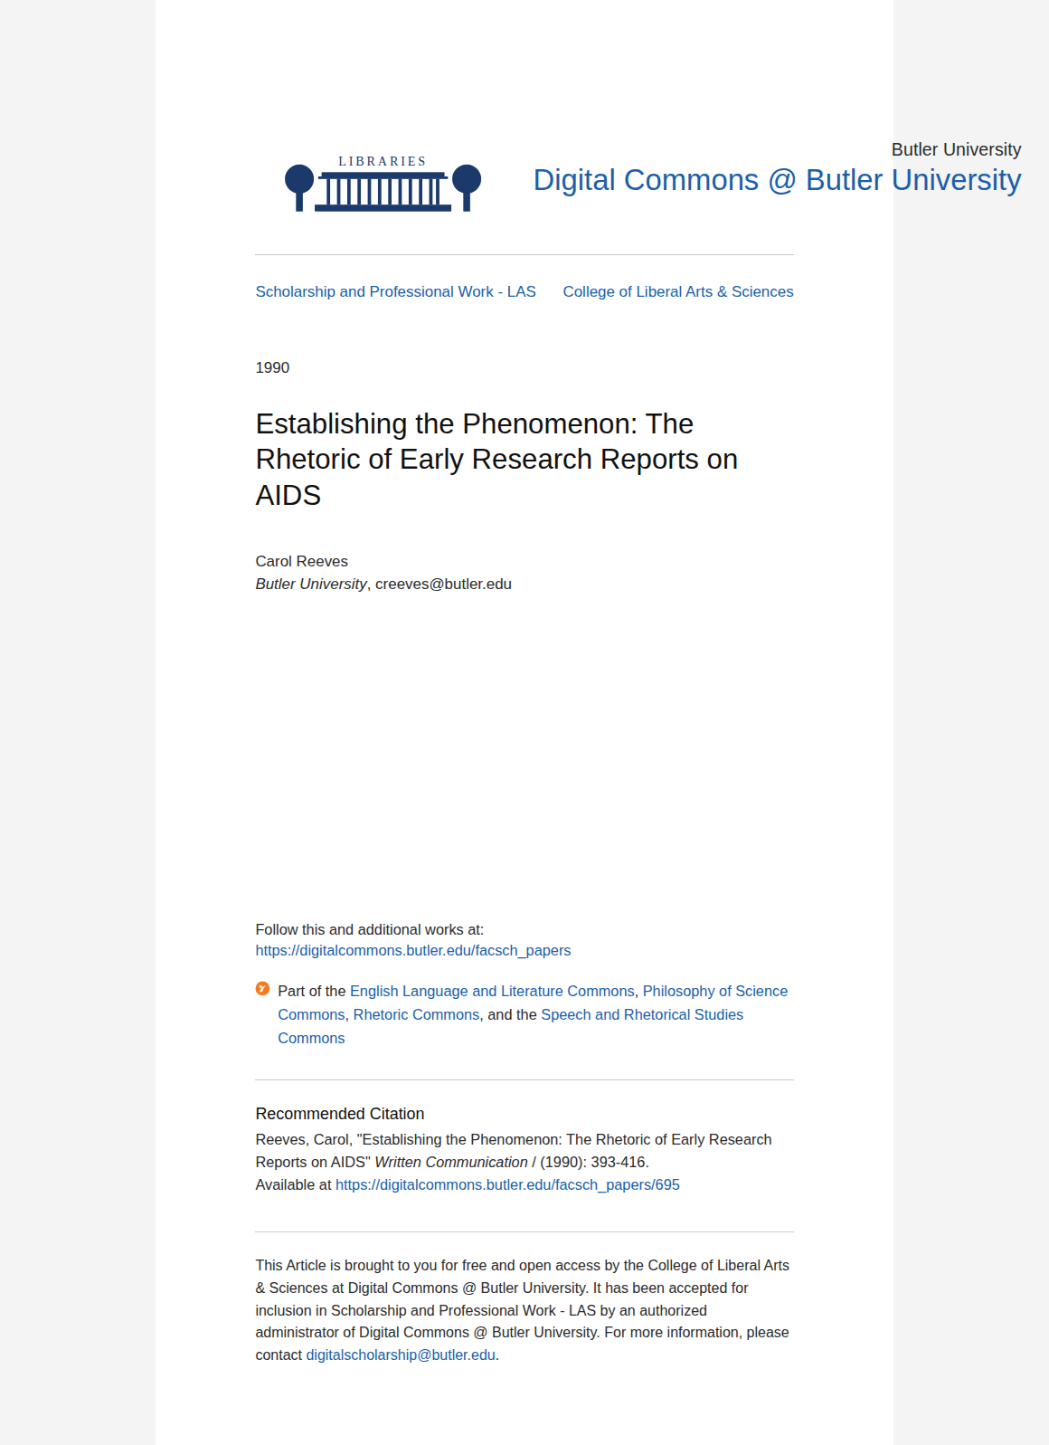Butler University Libraries BUTLER UNIVERSITY LIBRARIES
Butler University
Digital Commons @ Butler University
Scholarship and Professional Work - LAS
College of Liberal Arts & Sciences
1990
Establishing the Phenomenon: The Rhetoric of Early Research Reports on AIDS
Carol Reeves
Butler University, creeves@butler.edu
Follow this and additional works at: https://digitalcommons.butler.edu/facsch_papers
Part of the English Language and Literature Commons, Philosophy of Science Commons, Rhetoric Commons, and the Speech and Rhetorical Studies Commons
Recommended Citation
Reeves, Carol, "Establishing the Phenomenon: The Rhetoric of Early Research Reports on AIDS" Written Communication / (1990): 393-416.
Available at https://digitalcommons.butler.edu/facsch_papers/695
This Article is brought to you for free and open access by the College of Liberal Arts & Sciences at Digital Commons @ Butler University. It has been accepted for inclusion in Scholarship and Professional Work - LAS by an authorized administrator of Digital Commons @ Butler University. For more information, please contact digitalscholarship@butler.edu.